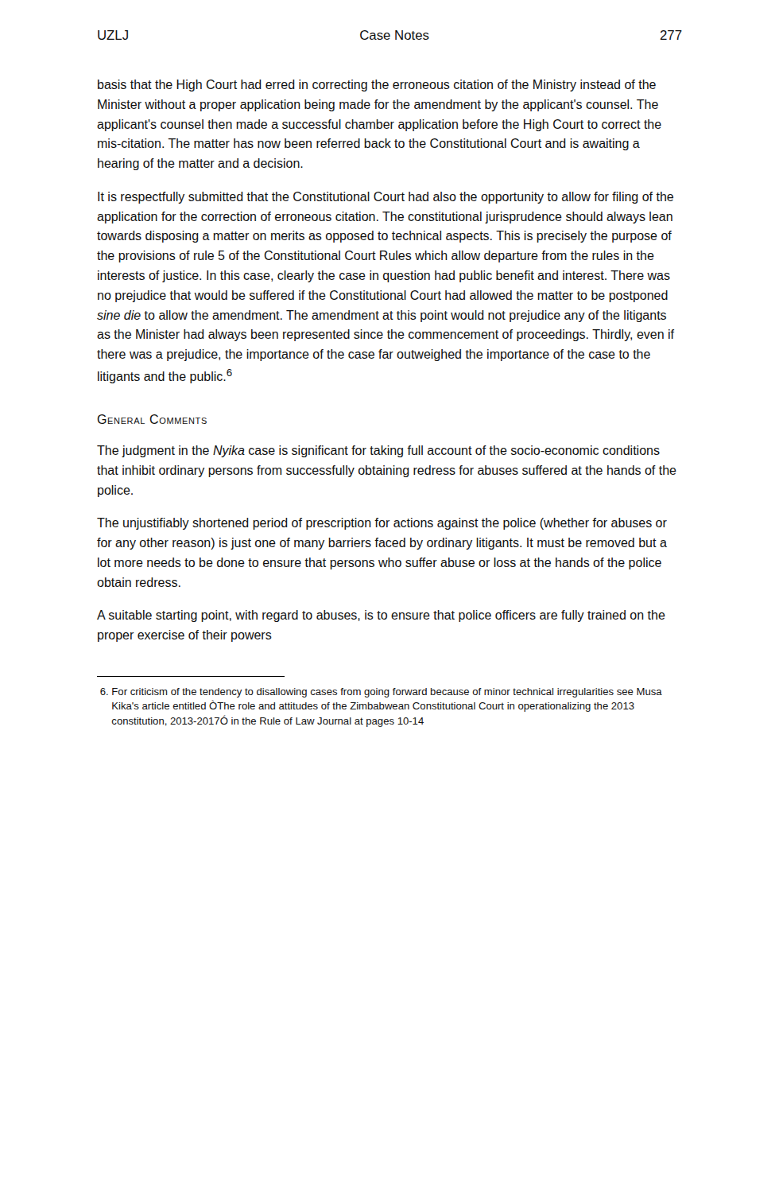UZLJ Case Notes 277
basis that the High Court had erred in correcting the erroneous citation of the Ministry instead of the Minister without a proper application being made for the amendment by the applicant's counsel. The applicant's counsel then made a successful chamber application before the High Court to correct the mis-citation. The matter has now been referred back to the Constitutional Court and is awaiting a hearing of the matter and a decision.
It is respectfully submitted that the Constitutional Court had also the opportunity to allow for filing of the application for the correction of erroneous citation. The constitutional jurisprudence should always lean towards disposing a matter on merits as opposed to technical aspects. This is precisely the purpose of the provisions of rule 5 of the Constitutional Court Rules which allow departure from the rules in the interests of justice. In this case, clearly the case in question had public benefit and interest. There was no prejudice that would be suffered if the Constitutional Court had allowed the matter to be postponed sine die to allow the amendment. The amendment at this point would not prejudice any of the litigants as the Minister had always been represented since the commencement of proceedings. Thirdly, even if there was a prejudice, the importance of the case far outweighed the importance of the case to the litigants and the public.6
General Comments
The judgment in the Nyika case is significant for taking full account of the socio-economic conditions that inhibit ordinary persons from successfully obtaining redress for abuses suffered at the hands of the police.
The unjustifiably shortened period of prescription for actions against the police (whether for abuses or for any other reason) is just one of many barriers faced by ordinary litigants. It must be removed but a lot more needs to be done to ensure that persons who suffer abuse or loss at the hands of the police obtain redress.
A suitable starting point, with regard to abuses, is to ensure that police officers are fully trained on the proper exercise of their powers
For criticism of the tendency to disallowing cases from going forward because of minor technical irregularities see Musa Kika's article entitled ÒThe role and attitudes of the Zimbabwean Constitutional Court in operationalizing the 2013 constitution, 2013-2017Ó in the Rule of Law Journal at pages 10-14